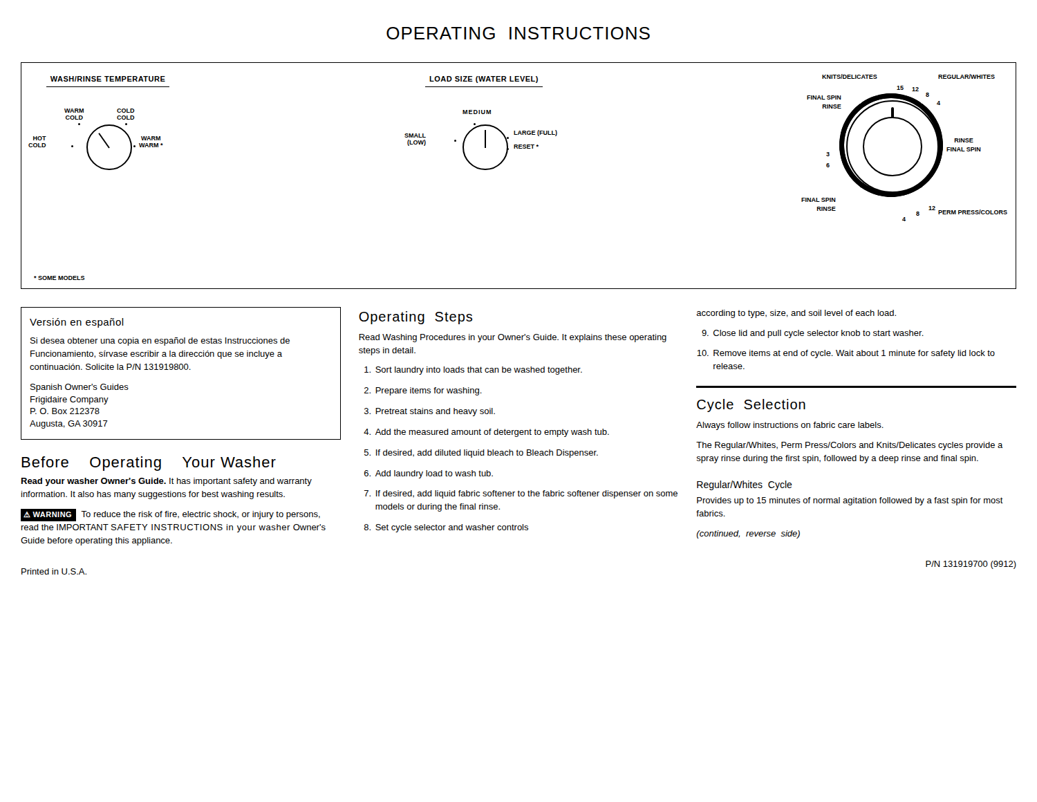OPERATING INSTRUCTIONS
WASH/RINSE TEMPERATURE
WARM
COLD COLD
COLD HOT
COLD WARM
WARM *
LOAD SIZE (WATER LEVEL)
MEDIUM SMALL
(LOW) LARGE (FULL) RESET *
KNITS/DELICATES REGULAR/WHITES PERM PRESS/COLORS FINAL SPIN
RINSE FINAL SPIN
RINSE RINSE
FINAL SPIN 15 12 8 4 3 6 4 8 12
* SOME MODELS
Versión en español
Si desea obtener una copia en español de estas Instrucciones de Funcionamiento, sírvase escribir a la dirección que se incluye a continuación. Solicite la P/N 131919800.
Spanish Owner's Guides
Frigidaire Company
P. O. Box 212378
Augusta, GA 30917
Before Operating Your Washer
Read your washer Owner's Guide. It has important safety and warranty information. It also has many suggestions for best washing results.
WARNING To reduce the risk of fire, electric shock, or injury to persons, read the IMPORTANT SAFETY INSTRUCTIONS in your washer Owner's Guide before operating this appliance.
Printed in U.S.A.
Operating Steps
Read Washing Procedures in your Owner's Guide. It explains these operating steps in detail.
Sort laundry into loads that can be washed together.
Prepare items for washing.
Pretreat stains and heavy soil.
Add the measured amount of detergent to empty wash tub.
If desired, add diluted liquid bleach to Bleach Dispenser.
Add laundry load to wash tub.
If desired, add liquid fabric softener to the fabric softener dispenser on some models or during the final rinse.
Set cycle selector and washer controls
according to type, size, and soil level of each load.
Close lid and pull cycle selector knob to start washer.
Remove items at end of cycle. Wait about 1 minute for safety lid lock to release.
Cycle Selection
Always follow instructions on fabric care labels.
The Regular/Whites, Perm Press/Colors and Knits/Delicates cycles provide a spray rinse during the first spin, followed by a deep rinse and final spin.
Regular/Whites Cycle
Provides up to 15 minutes of normal agitation followed by a fast spin for most fabrics.
(continued, reverse side)
P/N 131919700 (9912)